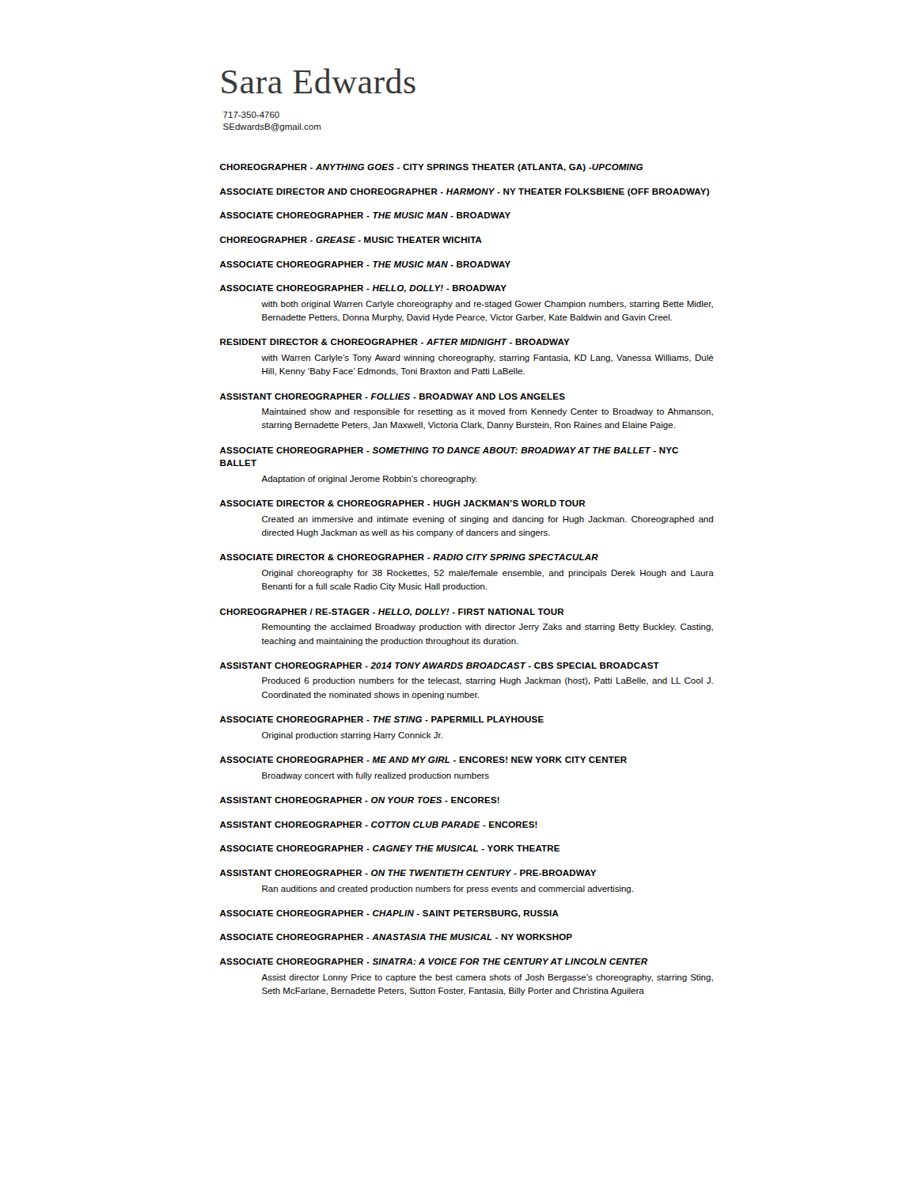Sara Edwards
717-350-4760
SEdwardsB@gmail.com
Choreographer - Anything Goes - City Springs Theater (Atlanta, GA) -Upcoming
Associate Director and Choreographer - Harmony - NY Theater Folksbiene (Off Broadway)
Associate Choreographer - The Music Man - Broadway
Choreographer - Grease - Music Theater Wichita
Associate Choreographer - The Music Man - Broadway
Associate Choreographer - Hello, Dolly! - Broadway
with both original Warren Carlyle choreography and re-staged Gower Champion numbers, starring Bette Midler, Bernadette Petters, Donna Murphy, David Hyde Pearce, Victor Garber, Kate Baldwin and Gavin Creel.
Resident Director & Choreographer - After Midnight - Broadway
with Warren Carlyle’s Tony Award winning choreography, starring Fantasia, KD Lang, Vanessa Williams, Dulè Hill, Kenny ‘Baby Face’ Edmonds, Toni Braxton and Patti LaBelle.
Assistant Choreographer - Follies - Broadway and Los Angeles
Maintained show and responsible for resetting as it moved from Kennedy Center to Broadway to Ahmanson, starring Bernadette Peters, Jan Maxwell, Victoria Clark, Danny Burstein, Ron Raines and Elaine Paige.
Associate Choreographer - Something to Dance About: Broadway at the Ballet - NYC Ballet
Adaptation of original Jerome Robbin’s choreography.
Associate Director & Choreographer - Hugh Jackman’s World Tour
Created an immersive and intimate evening of singing and dancing for Hugh Jackman. Choreographed and directed Hugh Jackman as well as his company of dancers and singers.
Associate Director & Choreographer - Radio City Spring Spectacular
Original choreography for 38 Rockettes, 52 male/female ensemble, and principals Derek Hough and Laura Benanti for a full scale Radio City Music Hall production.
Choreographer / Re-Stager - Hello, Dolly! - First National Tour
Remounting the acclaimed Broadway production with director Jerry Zaks and starring Betty Buckley. Casting, teaching and maintaining the production throughout its duration.
Assistant Choreographer - 2014 Tony Awards Broadcast - CBS Special Broadcast
Produced 6 production numbers for the telecast, starring Hugh Jackman (host), Patti LaBelle, and LL Cool J. Coordinated the nominated shows in opening number.
Associate Choreographer - The Sting - Papermill Playhouse
Original production starring Harry Connick Jr.
Associate Choreographer - Me and My Girl - Encores! New York City Center
Broadway concert with fully realized production numbers
Assistant Choreographer - On Your Toes - Encores!
Assistant Choreographer - Cotton Club Parade - Encores!
Associate Choreographer - Cagney the Musical - York Theatre
Assistant Choreographer - On the Twentieth Century - Pre-Broadway
Ran auditions and created production numbers for press events and commercial advertising.
Associate Choreographer - Chaplin - Saint Petersburg, Russia
Associate Choreographer - Anastasia the Musical - NY Workshop
Associate Choreographer - Sinatra: A Voice for the Century at Lincoln Center
Assist director Lonny Price to capture the best camera shots of Josh Bergasse’s choreography, starring Sting, Seth McFarlane, Bernadette Peters, Sutton Foster, Fantasia, Billy Porter and Christina Aguilera